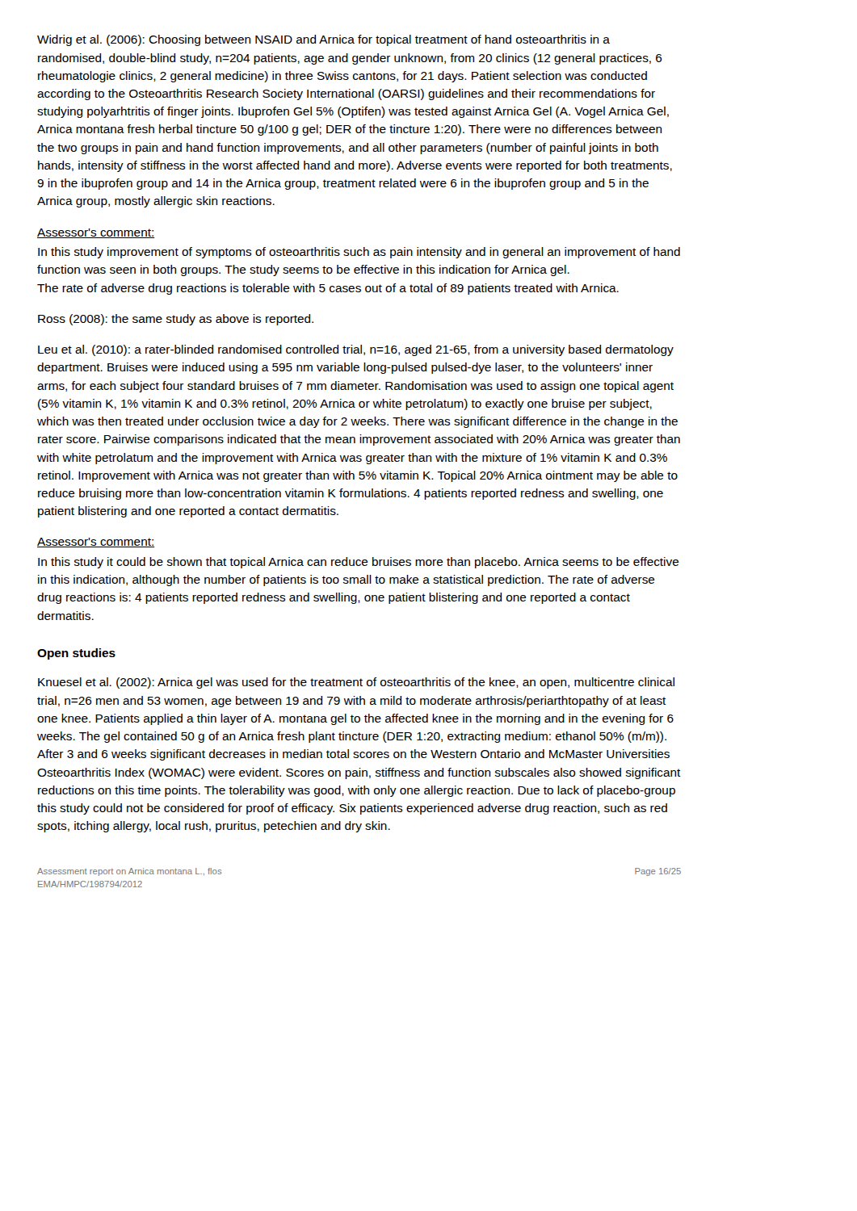Widrig et al. (2006): Choosing between NSAID and Arnica for topical treatment of hand osteoarthritis in a randomised, double-blind study, n=204 patients, age and gender unknown, from 20 clinics (12 general practices, 6 rheumatologie clinics, 2 general medicine) in three Swiss cantons, for 21 days. Patient selection was conducted according to the Osteoarthritis Research Society International (OARSI) guidelines and their recommendations for studying polyarhtritis of finger joints. Ibuprofen Gel 5% (Optifen) was tested against Arnica Gel (A. Vogel Arnica Gel, Arnica montana fresh herbal tincture 50 g/100 g gel; DER of the tincture 1:20). There were no differences between the two groups in pain and hand function improvements, and all other parameters (number of painful joints in both hands, intensity of stiffness in the worst affected hand and more). Adverse events were reported for both treatments, 9 in the ibuprofen group and 14 in the Arnica group, treatment related were 6 in the ibuprofen group and 5 in the Arnica group, mostly allergic skin reactions.
Assessor's comment:
In this study improvement of symptoms of osteoarthritis such as pain intensity and in general an improvement of hand function was seen in both groups. The study seems to be effective in this indication for Arnica gel.
The rate of adverse drug reactions is tolerable with 5 cases out of a total of 89 patients treated with Arnica.
Ross (2008): the same study as above is reported.
Leu et al. (2010): a rater-blinded randomised controlled trial, n=16, aged 21-65, from a university based dermatology department. Bruises were induced using a 595 nm variable long-pulsed pulsed-dye laser, to the volunteers' inner arms, for each subject four standard bruises of 7 mm diameter. Randomisation was used to assign one topical agent (5% vitamin K, 1% vitamin K and 0.3% retinol, 20% Arnica or white petrolatum) to exactly one bruise per subject, which was then treated under occlusion twice a day for 2 weeks. There was significant difference in the change in the rater score. Pairwise comparisons indicated that the mean improvement associated with 20% Arnica was greater than with white petrolatum and the improvement with Arnica was greater than with the mixture of 1% vitamin K and 0.3% retinol. Improvement with Arnica was not greater than with 5% vitamin K. Topical 20% Arnica ointment may be able to reduce bruising more than low-concentration vitamin K formulations. 4 patients reported redness and swelling, one patient blistering and one reported a contact dermatitis.
Assessor's comment:
In this study it could be shown that topical Arnica can reduce bruises more than placebo. Arnica seems to be effective in this indication, although the number of patients is too small to make a statistical prediction. The rate of adverse drug reactions is: 4 patients reported redness and swelling, one patient blistering and one reported a contact dermatitis.
Open studies
Knuesel et al. (2002): Arnica gel was used for the treatment of osteoarthritis of the knee, an open, multicentre clinical trial, n=26 men and 53 women, age between 19 and 79 with a mild to moderate arthrosis/periarthtopathy of at least one knee. Patients applied a thin layer of A. montana gel to the affected knee in the morning and in the evening for 6 weeks. The gel contained 50 g of an Arnica fresh plant tincture (DER 1:20, extracting medium: ethanol 50% (m/m)). After 3 and 6 weeks significant decreases in median total scores on the Western Ontario and McMaster Universities Osteoarthritis Index (WOMAC) were evident. Scores on pain, stiffness and function subscales also showed significant reductions on this time points. The tolerability was good, with only one allergic reaction. Due to lack of placebo-group this study could not be considered for proof of efficacy. Six patients experienced adverse drug reaction, such as red spots, itching allergy, local rush, pruritus, petechien and dry skin.
Assessment report on Arnica montana L., flos
EMA/HMPC/198794/2012
Page 16/25